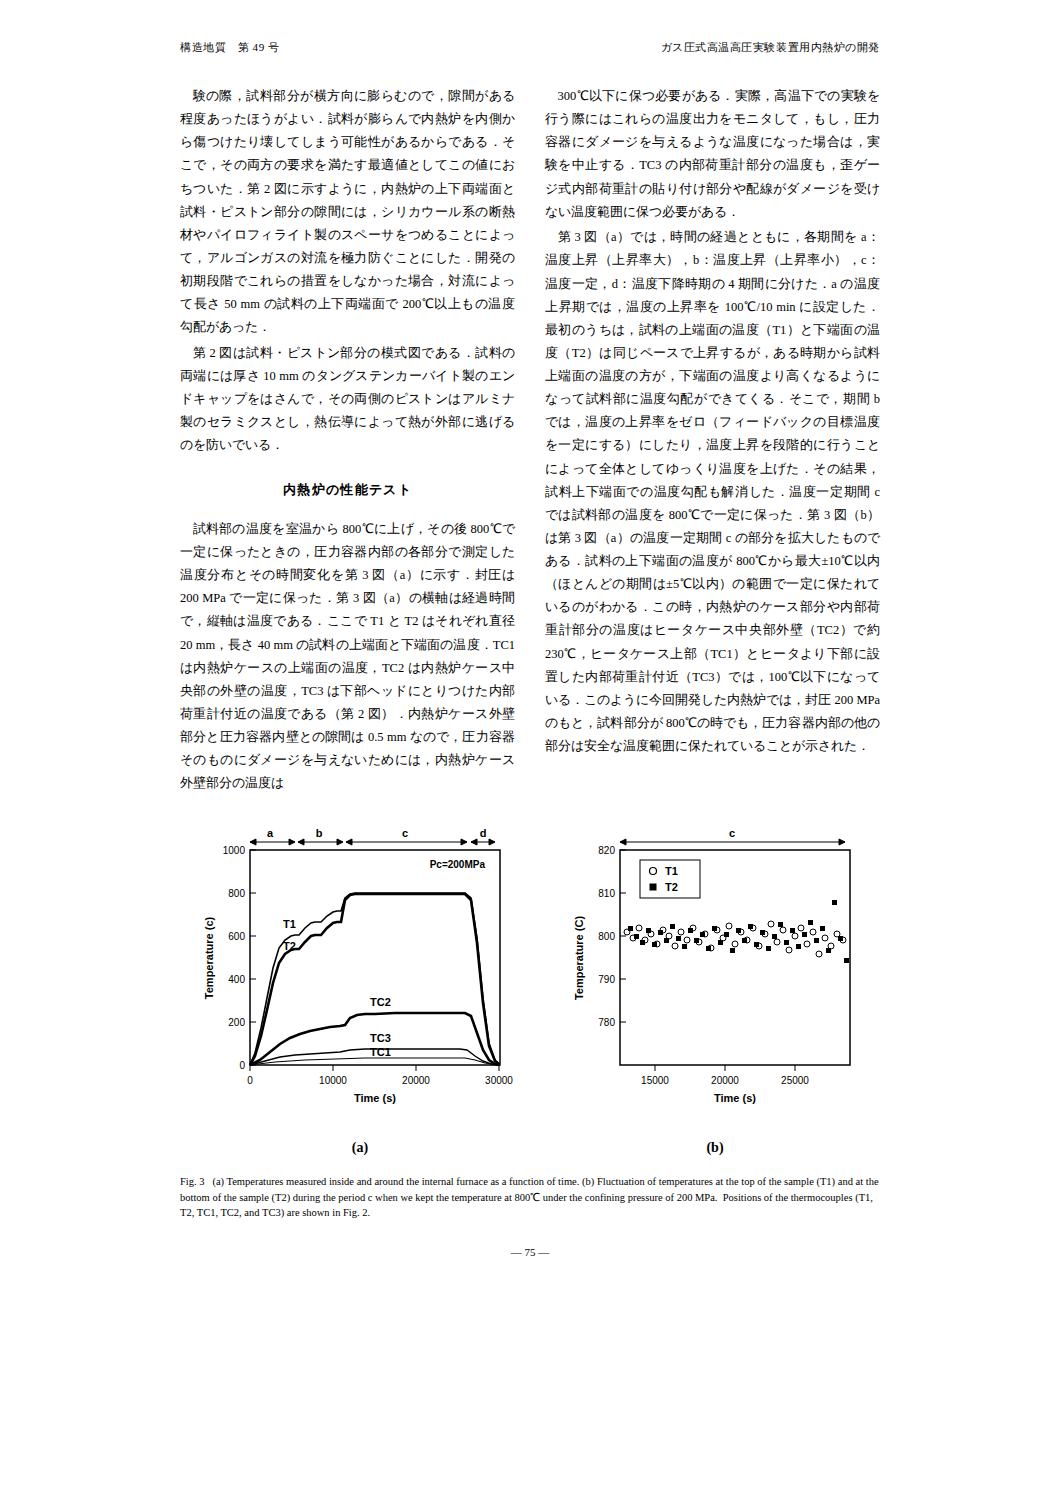構造地質　第 49 号 ガス圧式高温高圧実験装置用内熱炉の開発
験の際，試料部分が横方向に膨らむので，隙間がある程度あったほうがよい．試料が膨らんで内熱炉を内側から傷つけたり壊してしまう可能性があるからである．そこで，その両方の要求を満たす最適値としてこの値におちついた．第 2 図に示すように，内熱炉の上下両端面と試料・ピストン部分の隙間には，シリカウール系の断熱材やパイロフィライト製のスペーサをつめることによって，アルゴンガスの対流を極力防ぐことにした．開発の初期段階でこれらの措置をしなかった場合，対流によって長さ 50 mm の試料の上下両端面で 200℃以上もの温度勾配があった．
第 2 図は試料・ピストン部分の模式図である．試料の両端には厚さ 10 mm のタングステンカーバイト製のエンドキャップをはさんで，その両側のピストンはアルミナ製のセラミクスとし，熱伝導によって熱が外部に逃げるのを防いでいる．
内熱炉の性能テスト
試料部の温度を室温から 800℃に上げ，その後 800℃で一定に保ったときの，圧力容器内部の各部分で測定した温度分布とその時間変化を第 3 図（a）に示す．封圧は 200 MPa で一定に保った．第 3 図（a）の横軸は経過時間で，縦軸は温度である．ここで T1 と T2 はそれぞれ直径 20 mm，長さ 40 mm の試料の上端面と下端面の温度．TC1 は内熱炉ケースの上端面の温度，TC2 は内熱炉ケース中央部の外壁の温度，TC3 は下部ヘッドにとりつけた内部荷重計付近の温度である（第 2 図）．内熱炉ケース外壁部分と圧力容器内壁との隙間は 0.5 mm なので，圧力容器そのものにダメージを与えないためには，内熱炉ケース外壁部分の温度は
300℃以下に保つ必要がある．実際，高温下での実験を行う際にはこれらの温度出力をモニタして，もし，圧力容器にダメージを与えるような温度になった場合は，実験を中止する．TC3 の内部荷重計部分の温度も，歪ゲージ式内部荷重計の貼り付け部分や配線がダメージを受けない温度範囲に保つ必要がある．
第 3 図（a）では，時間の経過とともに，各期間を a：温度上昇（上昇率大），b：温度上昇（上昇率小），c：温度一定，d：温度下降時期の 4 期間に分けた．a の温度上昇期では，温度の上昇率を 100℃/10 min に設定した．最初のうちは，試料の上端面の温度（T1）と下端面の温度（T2）は同じペースで上昇するが，ある時期から試料上端面の温度の方が，下端面の温度より高くなるようになって試料部に温度勾配ができてくる．そこで，期間 b では，温度の上昇率をゼロ（フィードバックの目標温度を一定にする）にしたり，温度上昇を段階的に行うことによって全体としてゆっくり温度を上げた．その結果，試料上下端面での温度勾配も解消した．温度一定期間 c では試料部の温度を 800℃で一定に保った．第 3 図（b）は第 3 図（a）の温度一定期間 c の部分を拡大したものである．試料の上下端面の温度が 800℃から最大±10℃以内（ほとんどの期間は±5℃以内）の範囲で一定に保たれているのがわかる．この時，内熱炉のケース部分や内部荷重計部分の温度はヒータケース中央部外壁（TC2）で約 230℃，ヒータケース上部（TC1）とヒータより下部に設置した内部荷重計付近（TC3）では，100℃以下になっている．このように今回開発した内熱炉では，封圧 200 MPa のもと，試料部分が 800℃の時でも，圧力容器内部の他の部分は安全な温度範囲に保たれていることが示された．
a b c d 1000 800 600 400 200 0 0 10000 20000 30000 Time (s) Temperature (c) Pc=200MPa T1 T2 TC2 TC3 TC1
(a)
c 820 810 800 790 780 15000 20000 25000 Time (s) Temperature (C) T1 T2
(b)
Fig. 3 (a) Temperatures measured inside and around the internal furnace as a function of time. (b) Fluctuation of temperatures at the top of the sample (T1) and at the bottom of the sample (T2) during the period c when we kept the temperature at 800℃ under the confining pressure of 200 MPa. Positions of the thermocouples (T1, T2, TC1, TC2, and TC3) are shown in Fig. 2.
— 75 —